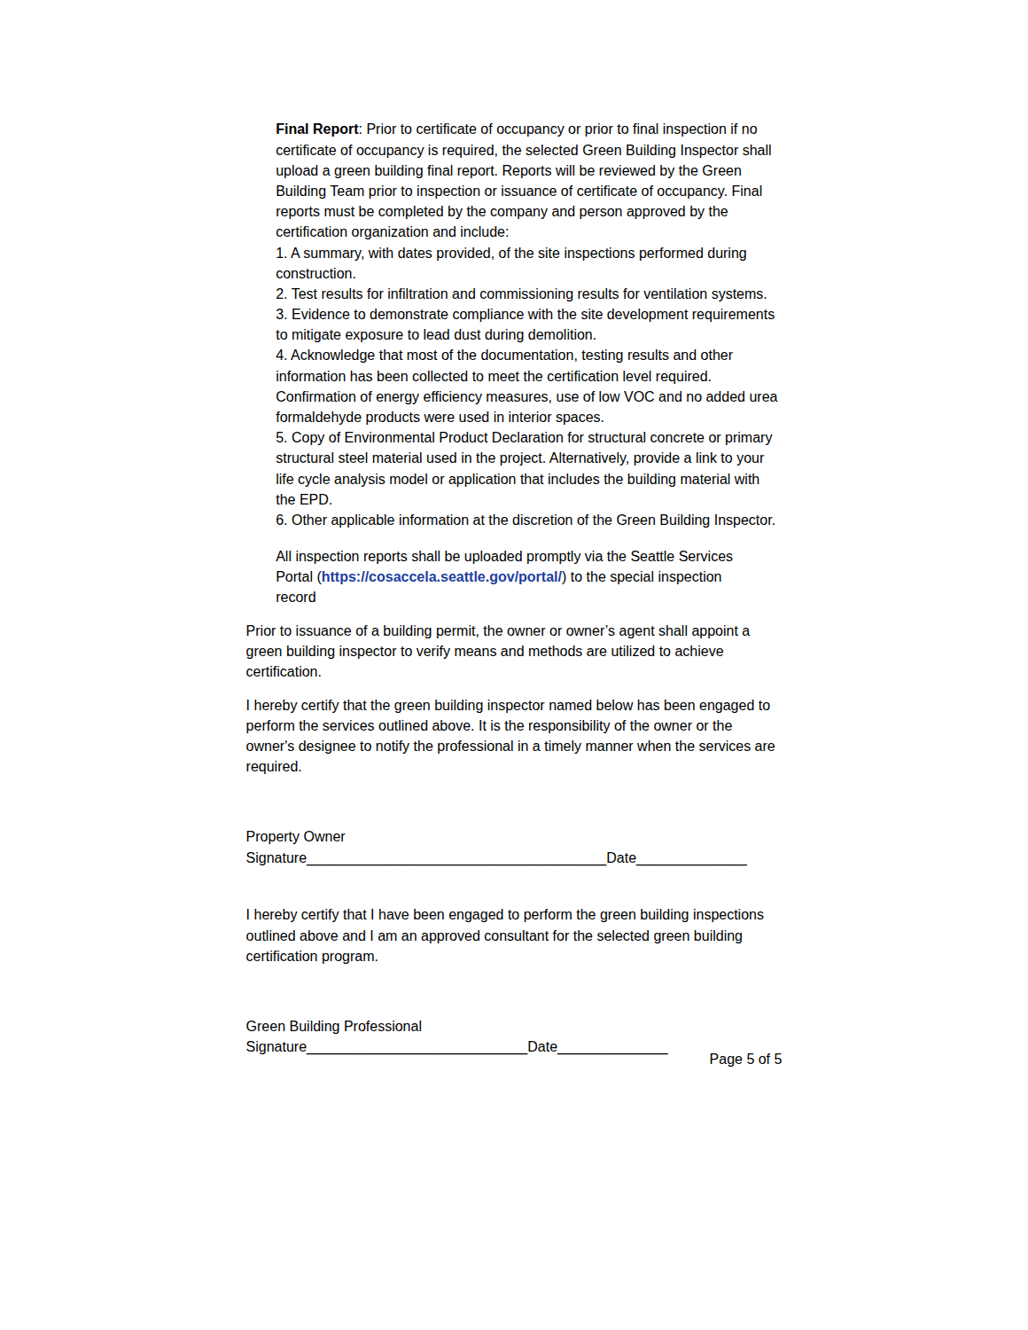Final Report: Prior to certificate of occupancy or prior to final inspection if no certificate of occupancy is required, the selected Green Building Inspector shall upload a green building final report. Reports will be reviewed by the Green Building Team prior to inspection or issuance of certificate of occupancy. Final reports must be completed by the company and person approved by the certification organization and include:
1. A summary, with dates provided, of the site inspections performed during construction.
2. Test results for infiltration and commissioning results for ventilation systems.
3. Evidence to demonstrate compliance with the site development requirements to mitigate exposure to lead dust during demolition.
4. Acknowledge that most of the documentation, testing results and other information has been collected to meet the certification level required. Confirmation of energy efficiency measures, use of low VOC and no added urea formaldehyde products were used in interior spaces.
5. Copy of Environmental Product Declaration for structural concrete or primary structural steel material used in the project. Alternatively, provide a link to your life cycle analysis model or application that includes the building material with the EPD.
6. Other applicable information at the discretion of the Green Building Inspector.
All inspection reports shall be uploaded promptly via the Seattle Services
Portal (https://cosaccela.seattle.gov/portal/) to the special inspection
record
Prior to issuance of a building permit, the owner or owner’s agent shall appoint a green building inspector to verify means and methods are utilized to achieve certification.
I hereby certify that the green building inspector named below has been engaged to perform the services outlined above. It is the responsibility of the owner or the owner's designee to notify the professional in a timely manner when the services are required.
Property Owner Signature______________________________________Date______________
I hereby certify that I have been engaged to perform the green building inspections outlined above and I am an approved consultant for the selected green building certification program.
Green Building Professional Signature____________________________Date______________
Page 5 of 5